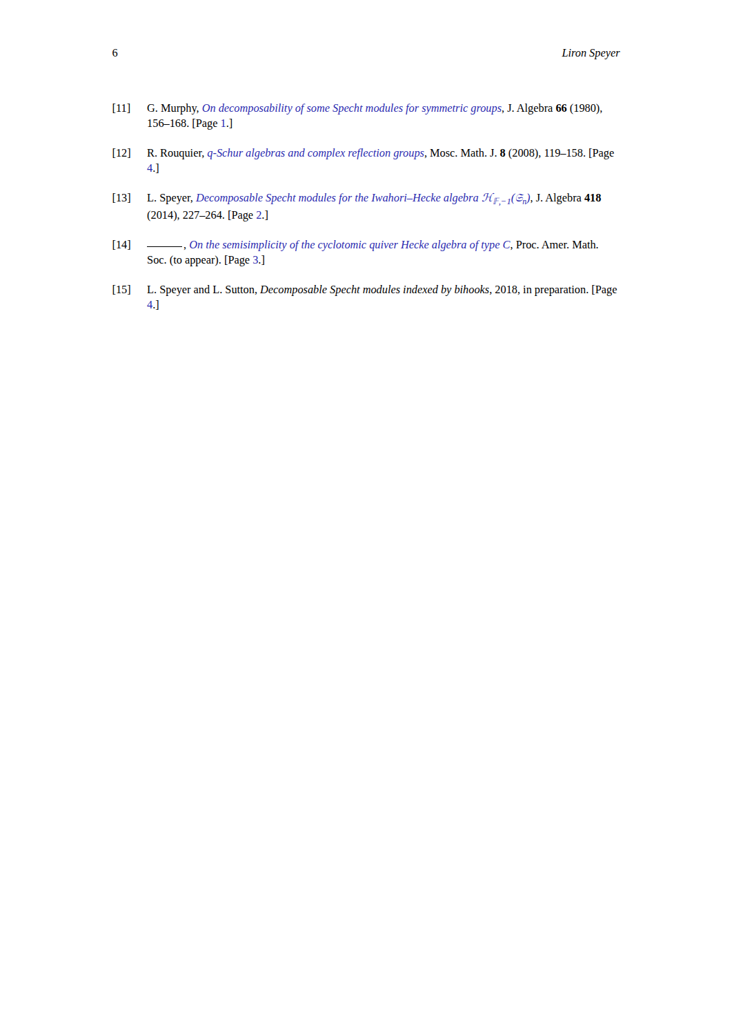6 Liron Speyer
[11] G. Murphy, On decomposability of some Specht modules for symmetric groups, J. Algebra 66 (1980), 156–168. [Page 1.]
[12] R. Rouquier, q-Schur algebras and complex reflection groups, Mosc. Math. J. 8 (2008), 119–158. [Page 4.]
[13] L. Speyer, Decomposable Specht modules for the Iwahori–Hecke algebra ℋ𝔽,−1(𝔖n), J. Algebra 418 (2014), 227–264. [Page 2.]
[14] , On the semisimplicity of the cyclotomic quiver Hecke algebra of type C, Proc. Amer. Math. Soc. (to appear). [Page 3.]
[15] L. Speyer and L. Sutton, Decomposable Specht modules indexed by bihooks, 2018, in preparation. [Page 4.]